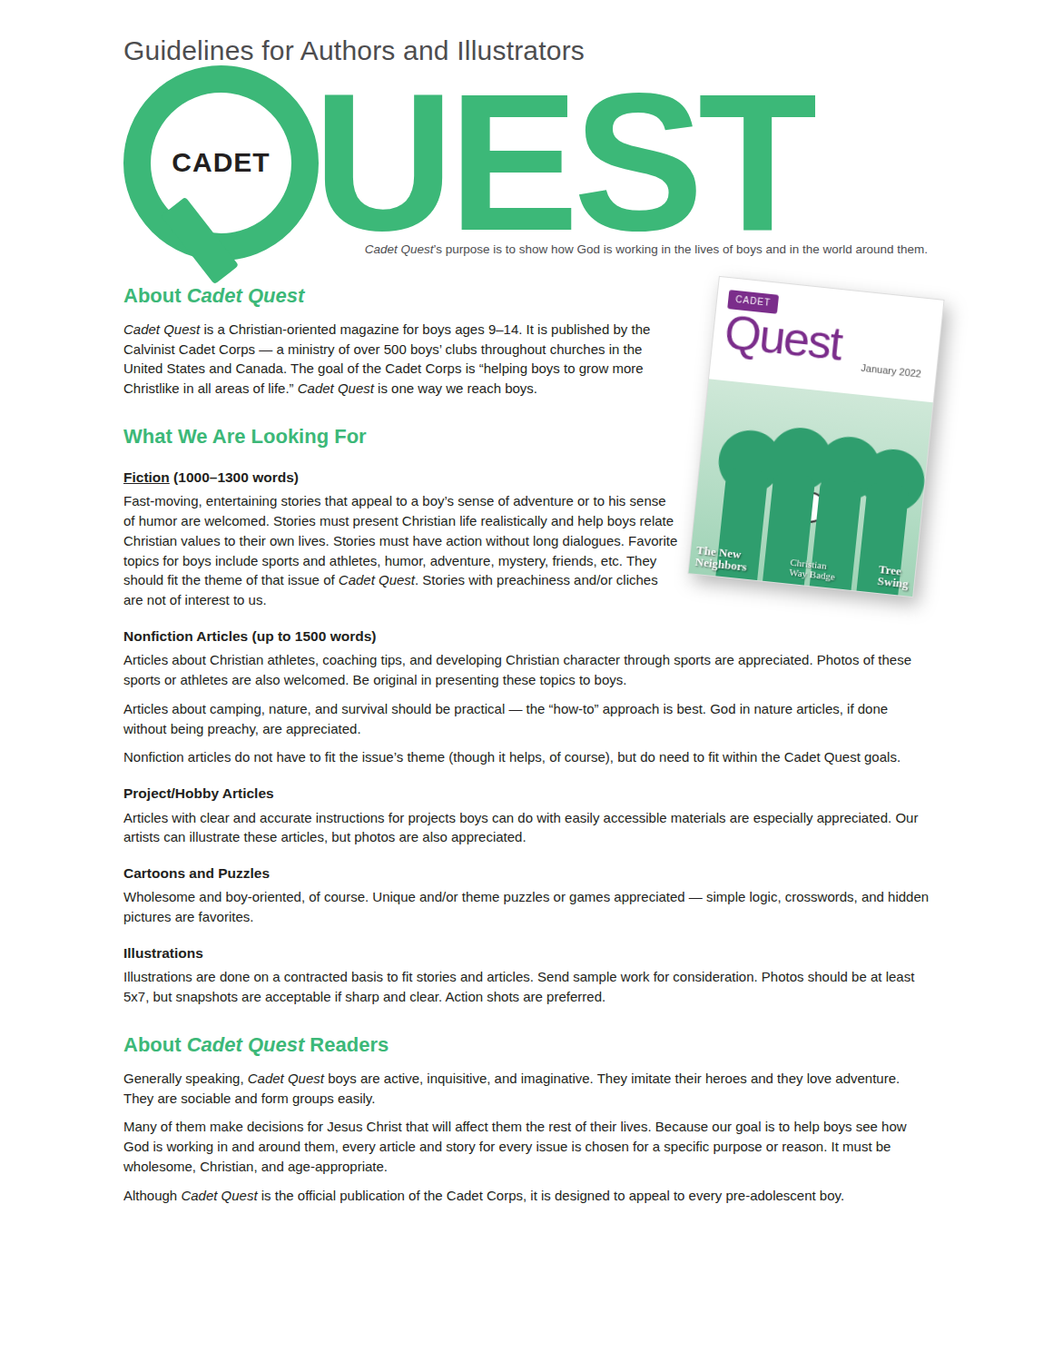Guidelines for Authors and Illustrators
CADET
UEST
Cadet Quest’s purpose is to show how God is working in the lives of boys and in the world around them.
CADET
Quest
January 2022
The New
Neighbors Christian
Way Badge Tree
Swing
About Cadet Quest
Cadet Quest is a Christian-oriented magazine for boys ages 9–14. It is published by the Calvinist Cadet Corps — a ministry of over 500 boys’ clubs throughout churches in the United States and Canada. The goal of the Cadet Corps is “helping boys to grow more Christlike in all areas of life.” Cadet Quest is one way we reach boys.
What We Are Looking For
Fiction (1000–1300 words)
Fast-moving, entertaining stories that appeal to a boy’s sense of adventure or to his sense of humor are welcomed. Stories must present Christian life realistically and help boys relate Christian values to their own lives. Stories must have action without long dialogues. Favorite topics for boys include sports and athletes, humor, adventure, mystery, friends, etc. They should fit the theme of that issue of Cadet Quest. Stories with preachiness and/or cliches are not of interest to us.
Nonfiction Articles (up to 1500 words)
Articles about Christian athletes, coaching tips, and developing Christian character through sports are appreciated. Photos of these sports or athletes are also welcomed. Be original in presenting these topics to boys.
Articles about camping, nature, and survival should be practical — the “how-to” approach is best. God in nature articles, if done without being preachy, are appreciated.
Nonfiction articles do not have to fit the issue’s theme (though it helps, of course), but do need to fit within the Cadet Quest goals.
Project/Hobby Articles
Articles with clear and accurate instructions for projects boys can do with easily accessible materials are especially appreciated. Our artists can illustrate these articles, but photos are also appreciated.
Cartoons and Puzzles
Wholesome and boy-oriented, of course. Unique and/or theme puzzles or games appreciated — simple logic, crosswords, and hidden pictures are favorites.
Illustrations
Illustrations are done on a contracted basis to fit stories and articles. Send sample work for consideration. Photos should be at least 5x7, but snapshots are acceptable if sharp and clear. Action shots are preferred.
About Cadet Quest Readers
Generally speaking, Cadet Quest boys are active, inquisitive, and imaginative. They imitate their heroes and they love adventure. They are sociable and form groups easily.
Many of them make decisions for Jesus Christ that will affect them the rest of their lives. Because our goal is to help boys see how God is working in and around them, every article and story for every issue is chosen for a specific purpose or reason. It must be wholesome, Christian, and age-appropriate.
Although Cadet Quest is the official publication of the Cadet Corps, it is designed to appeal to every pre-adolescent boy.